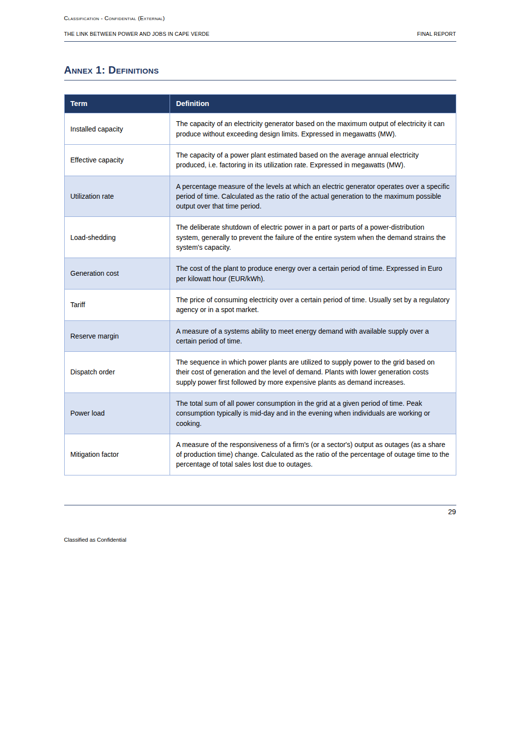CLASSIFICATION - CONFIDENTIAL (EXTERNAL)
The Link Between Power and Jobs in Cape Verde
Final Report
Annex 1: Definitions
| Term | Definition |
| --- | --- |
| Installed capacity | The capacity of an electricity generator based on the maximum output of electricity it can produce without exceeding design limits. Expressed in megawatts (MW). |
| Effective capacity | The capacity of a power plant estimated based on the average annual electricity produced, i.e. factoring in its utilization rate. Expressed in megawatts (MW). |
| Utilization rate | A percentage measure of the levels at which an electric generator operates over a specific period of time. Calculated as the ratio of the actual generation to the maximum possible output over that time period. |
| Load-shedding | The deliberate shutdown of electric power in a part or parts of a power-distribution system, generally to prevent the failure of the entire system when the demand strains the system's capacity. |
| Generation cost | The cost of the plant to produce energy over a certain period of time. Expressed in Euro per kilowatt hour (EUR/kWh). |
| Tariff | The price of consuming electricity over a certain period of time. Usually set by a regulatory agency or in a spot market. |
| Reserve margin | A measure of a systems ability to meet energy demand with available supply over a certain period of time. |
| Dispatch order | The sequence in which power plants are utilized to supply power to the grid based on their cost of generation and the level of demand. Plants with lower generation costs supply power first followed by more expensive plants as demand increases. |
| Power load | The total sum of all power consumption in the grid at a given period of time. Peak consumption typically is mid-day and in the evening when individuals are working or cooking. |
| Mitigation factor | A measure of the responsiveness of a firm's (or a sector's) output as outages (as a share of production time) change. Calculated as the ratio of the percentage of outage time to the percentage of total sales lost due to outages. |
29
Classified as Confidential